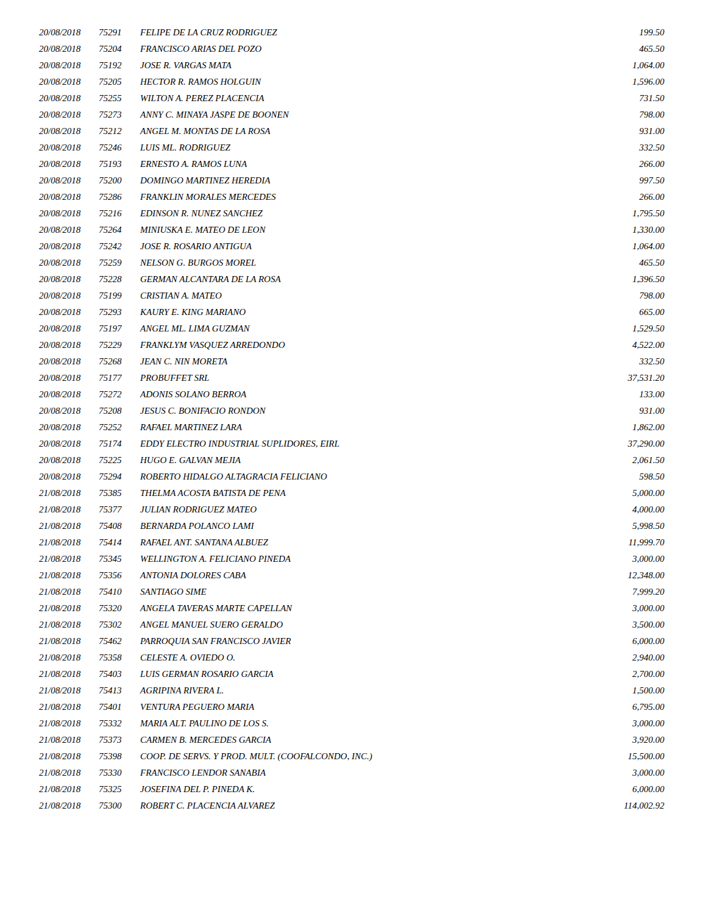| 20/08/2018 | 75291 | FELIPE DE LA CRUZ RODRIGUEZ | 199.50 |
| 20/08/2018 | 75204 | FRANCISCO ARIAS DEL POZO | 465.50 |
| 20/08/2018 | 75192 | JOSE R. VARGAS MATA | 1,064.00 |
| 20/08/2018 | 75205 | HECTOR R. RAMOS HOLGUIN | 1,596.00 |
| 20/08/2018 | 75255 | WILTON A. PEREZ PLACENCIA | 731.50 |
| 20/08/2018 | 75273 | ANNY C. MINAYA JASPE DE BOONEN | 798.00 |
| 20/08/2018 | 75212 | ANGEL M. MONTAS DE LA ROSA | 931.00 |
| 20/08/2018 | 75246 | LUIS ML. RODRIGUEZ | 332.50 |
| 20/08/2018 | 75193 | ERNESTO A. RAMOS LUNA | 266.00 |
| 20/08/2018 | 75200 | DOMINGO MARTINEZ HEREDIA | 997.50 |
| 20/08/2018 | 75286 | FRANKLIN MORALES MERCEDES | 266.00 |
| 20/08/2018 | 75216 | EDINSON R. NUNEZ SANCHEZ | 1,795.50 |
| 20/08/2018 | 75264 | MINIUSKA E. MATEO DE LEON | 1,330.00 |
| 20/08/2018 | 75242 | JOSE R. ROSARIO ANTIGUA | 1,064.00 |
| 20/08/2018 | 75259 | NELSON G. BURGOS MOREL | 465.50 |
| 20/08/2018 | 75228 | GERMAN ALCANTARA DE LA ROSA | 1,396.50 |
| 20/08/2018 | 75199 | CRISTIAN A. MATEO | 798.00 |
| 20/08/2018 | 75293 | KAURY E. KING MARIANO | 665.00 |
| 20/08/2018 | 75197 | ANGEL ML. LIMA GUZMAN | 1,529.50 |
| 20/08/2018 | 75229 | FRANKLYM VASQUEZ ARREDONDO | 4,522.00 |
| 20/08/2018 | 75268 | JEAN C. NIN MORETA | 332.50 |
| 20/08/2018 | 75177 | PROBUFFET SRL | 37,531.20 |
| 20/08/2018 | 75272 | ADONIS SOLANO BERROA | 133.00 |
| 20/08/2018 | 75208 | JESUS C. BONIFACIO RONDON | 931.00 |
| 20/08/2018 | 75252 | RAFAEL MARTINEZ LARA | 1,862.00 |
| 20/08/2018 | 75174 | EDDY ELECTRO INDUSTRIAL SUPLIDORES, EIRL | 37,290.00 |
| 20/08/2018 | 75225 | HUGO E. GALVAN MEJIA | 2,061.50 |
| 20/08/2018 | 75294 | ROBERTO HIDALGO ALTAGRACIA FELICIANO | 598.50 |
| 21/08/2018 | 75385 | THELMA ACOSTA BATISTA DE PENA | 5,000.00 |
| 21/08/2018 | 75377 | JULIAN RODRIGUEZ MATEO | 4,000.00 |
| 21/08/2018 | 75408 | BERNARDA POLANCO LAMI | 5,998.50 |
| 21/08/2018 | 75414 | RAFAEL ANT. SANTANA ALBUEZ | 11,999.70 |
| 21/08/2018 | 75345 | WELLINGTON A. FELICIANO PINEDA | 3,000.00 |
| 21/08/2018 | 75356 | ANTONIA DOLORES CABA | 12,348.00 |
| 21/08/2018 | 75410 | SANTIAGO SIME | 7,999.20 |
| 21/08/2018 | 75320 | ANGELA TAVERAS MARTE CAPELLAN | 3,000.00 |
| 21/08/2018 | 75302 | ANGEL MANUEL SUERO GERALDO | 3,500.00 |
| 21/08/2018 | 75462 | PARROQUIA SAN FRANCISCO JAVIER | 6,000.00 |
| 21/08/2018 | 75358 | CELESTE A. OVIEDO O. | 2,940.00 |
| 21/08/2018 | 75403 | LUIS GERMAN ROSARIO GARCIA | 2,700.00 |
| 21/08/2018 | 75413 | AGRIPINA RIVERA L. | 1,500.00 |
| 21/08/2018 | 75401 | VENTURA PEGUERO MARIA | 6,795.00 |
| 21/08/2018 | 75332 | MARIA ALT. PAULINO DE LOS S. | 3,000.00 |
| 21/08/2018 | 75373 | CARMEN B. MERCEDES GARCIA | 3,920.00 |
| 21/08/2018 | 75398 | COOP. DE SERVS. Y PROD. MULT. (COOFALCONDO, INC.) | 15,500.00 |
| 21/08/2018 | 75330 | FRANCISCO LENDOR SANABIA | 3,000.00 |
| 21/08/2018 | 75325 | JOSEFINA DEL P. PINEDA K. | 6,000.00 |
| 21/08/2018 | 75300 | ROBERT C. PLACENCIA ALVAREZ | 114,002.92 |